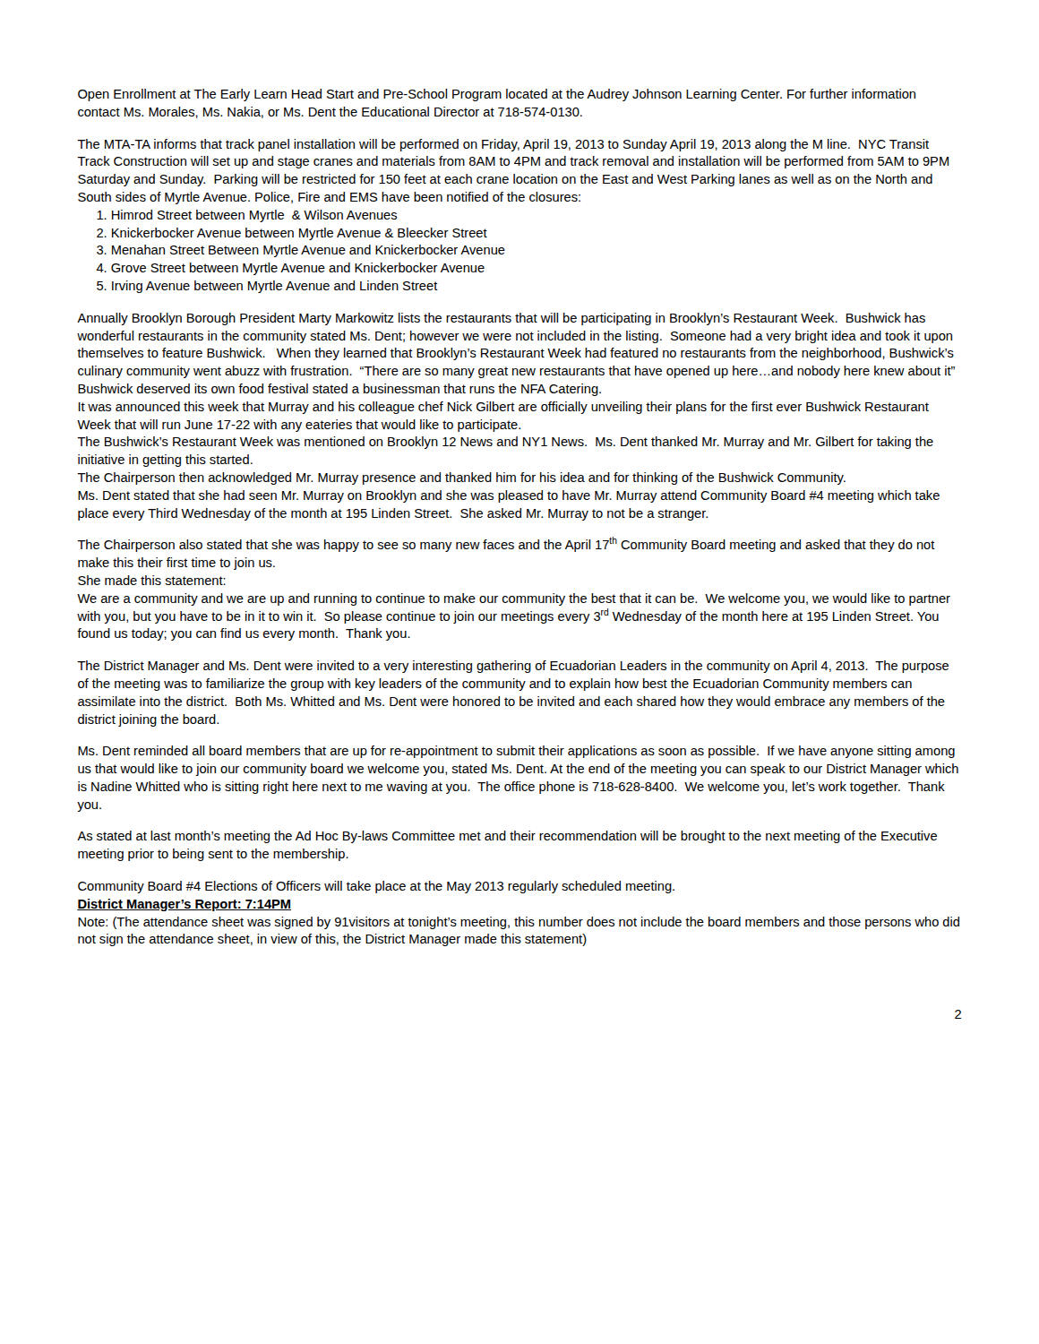Open Enrollment at The Early Learn Head Start and Pre-School Program located at the Audrey Johnson Learning Center. For further information contact Ms. Morales, Ms. Nakia, or Ms. Dent the Educational Director at 718-574-0130.
The MTA-TA informs that track panel installation will be performed on Friday, April 19, 2013 to Sunday April 19, 2013 along the M line. NYC Transit Track Construction will set up and stage cranes and materials from 8AM to 4PM and track removal and installation will be performed from 5AM to 9PM Saturday and Sunday. Parking will be restricted for 150 feet at each crane location on the East and West Parking lanes as well as on the North and South sides of Myrtle Avenue. Police, Fire and EMS have been notified of the closures:
Himrod Street between Myrtle & Wilson Avenues
Knickerbocker Avenue between Myrtle Avenue & Bleecker Street
Menahan Street Between Myrtle Avenue and Knickerbocker Avenue
Grove Street between Myrtle Avenue and Knickerbocker Avenue
Irving Avenue between Myrtle Avenue and Linden Street
Annually Brooklyn Borough President Marty Markowitz lists the restaurants that will be participating in Brooklyn’s Restaurant Week. Bushwick has wonderful restaurants in the community stated Ms. Dent; however we were not included in the listing. Someone had a very bright idea and took it upon themselves to feature Bushwick. When they learned that Brooklyn’s Restaurant Week had featured no restaurants from the neighborhood, Bushwick’s culinary community went abuzz with frustration. “There are so many great new restaurants that have opened up here…and nobody here knew about it” Bushwick deserved its own food festival stated a businessman that runs the NFA Catering.
It was announced this week that Murray and his colleague chef Nick Gilbert are officially unveiling their plans for the first ever Bushwick Restaurant Week that will run June 17-22 with any eateries that would like to participate.
The Bushwick’s Restaurant Week was mentioned on Brooklyn 12 News and NY1 News. Ms. Dent thanked Mr. Murray and Mr. Gilbert for taking the initiative in getting this started.
The Chairperson then acknowledged Mr. Murray presence and thanked him for his idea and for thinking of the Bushwick Community.
Ms. Dent stated that she had seen Mr. Murray on Brooklyn and she was pleased to have Mr. Murray attend Community Board #4 meeting which take place every Third Wednesday of the month at 195 Linden Street. She asked Mr. Murray to not be a stranger.
The Chairperson also stated that she was happy to see so many new faces and the April 17th Community Board meeting and asked that they do not make this their first time to join us.
She made this statement:
We are a community and we are up and running to continue to make our community the best that it can be. We welcome you, we would like to partner with you, but you have to be in it to win it. So please continue to join our meetings every 3rd Wednesday of the month here at 195 Linden Street. You found us today; you can find us every month. Thank you.
The District Manager and Ms. Dent were invited to a very interesting gathering of Ecuadorian Leaders in the community on April 4, 2013. The purpose of the meeting was to familiarize the group with key leaders of the community and to explain how best the Ecuadorian Community members can assimilate into the district. Both Ms. Whitted and Ms. Dent were honored to be invited and each shared how they would embrace any members of the district joining the board.
Ms. Dent reminded all board members that are up for re-appointment to submit their applications as soon as possible. If we have anyone sitting among us that would like to join our community board we welcome you, stated Ms. Dent. At the end of the meeting you can speak to our District Manager which is Nadine Whitted who is sitting right here next to me waving at you. The office phone is 718-628-8400. We welcome you, let’s work together. Thank you.
As stated at last month’s meeting the Ad Hoc By-laws Committee met and their recommendation will be brought to the next meeting of the Executive meeting prior to being sent to the membership.
Community Board #4 Elections of Officers will take place at the May 2013 regularly scheduled meeting.
District Manager’s Report: 7:14PM
Note: (The attendance sheet was signed by 91visitors at tonight’s meeting, this number does not include the board members and those persons who did not sign the attendance sheet, in view of this, the District Manager made this statement)
2